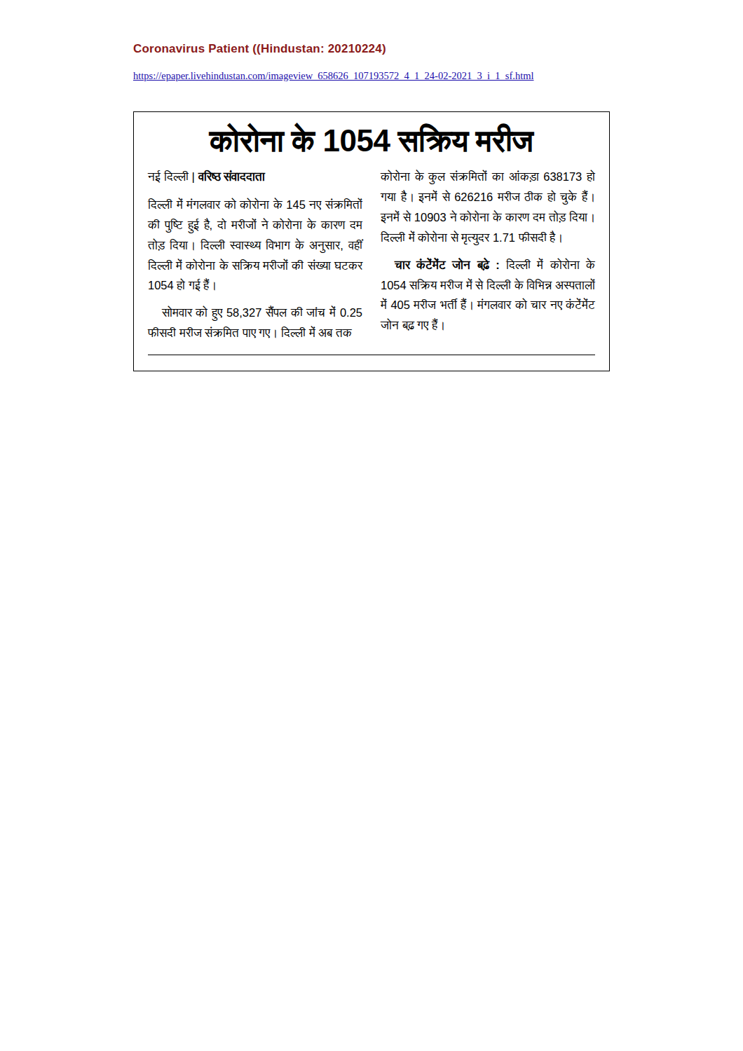Coronavirus Patient ((Hindustan: 20210224)
https://epaper.livehindustan.com/imageview_658626_107193572_4_1_24-02-2021_3_i_1_sf.html
कोरोना के 1054 सक्रिय मरीज
नई दिल्ली | वरिष्ठ संवाददाता
दिल्ली में मंगलवार को कोरोना के 145 नए संक्रमितों की पुष्टि हुई है, दो मरीजों ने कोरोना के कारण दम तोड़ दिया। दिल्ली स्वास्थ्य विभाग के अनुसार, वहीं दिल्ली में कोरोना के सक्रिय मरीजों की संख्या घटकर 1054 हो गई हैं।
सोमवार को हुए 58,327 सैंपल की जांच में 0.25 फीसदी मरीज संक्रमित पाए गए। दिल्ली में अब तक
कोरोना के कुल संक्रमितों का आंकड़ा 638173 हो गया है। इनमें से 626216 मरीज ठीक हो चुके हैं। इनमें से 10903 ने कोरोना के कारण दम तोड़ दिया। दिल्ली में कोरोना से मृत्युदर 1.71 फीसदी है।
चार कंटेंमेंट जोन बढ़े : दिल्ली में कोरोना के 1054 सक्रिय मरीज में से दिल्ली के विभिन्न अस्पतालों में 405 मरीज भर्ती हैं। मंगलवार को चार नए कंटेंमेंट जोन बढ़ गए हैं।